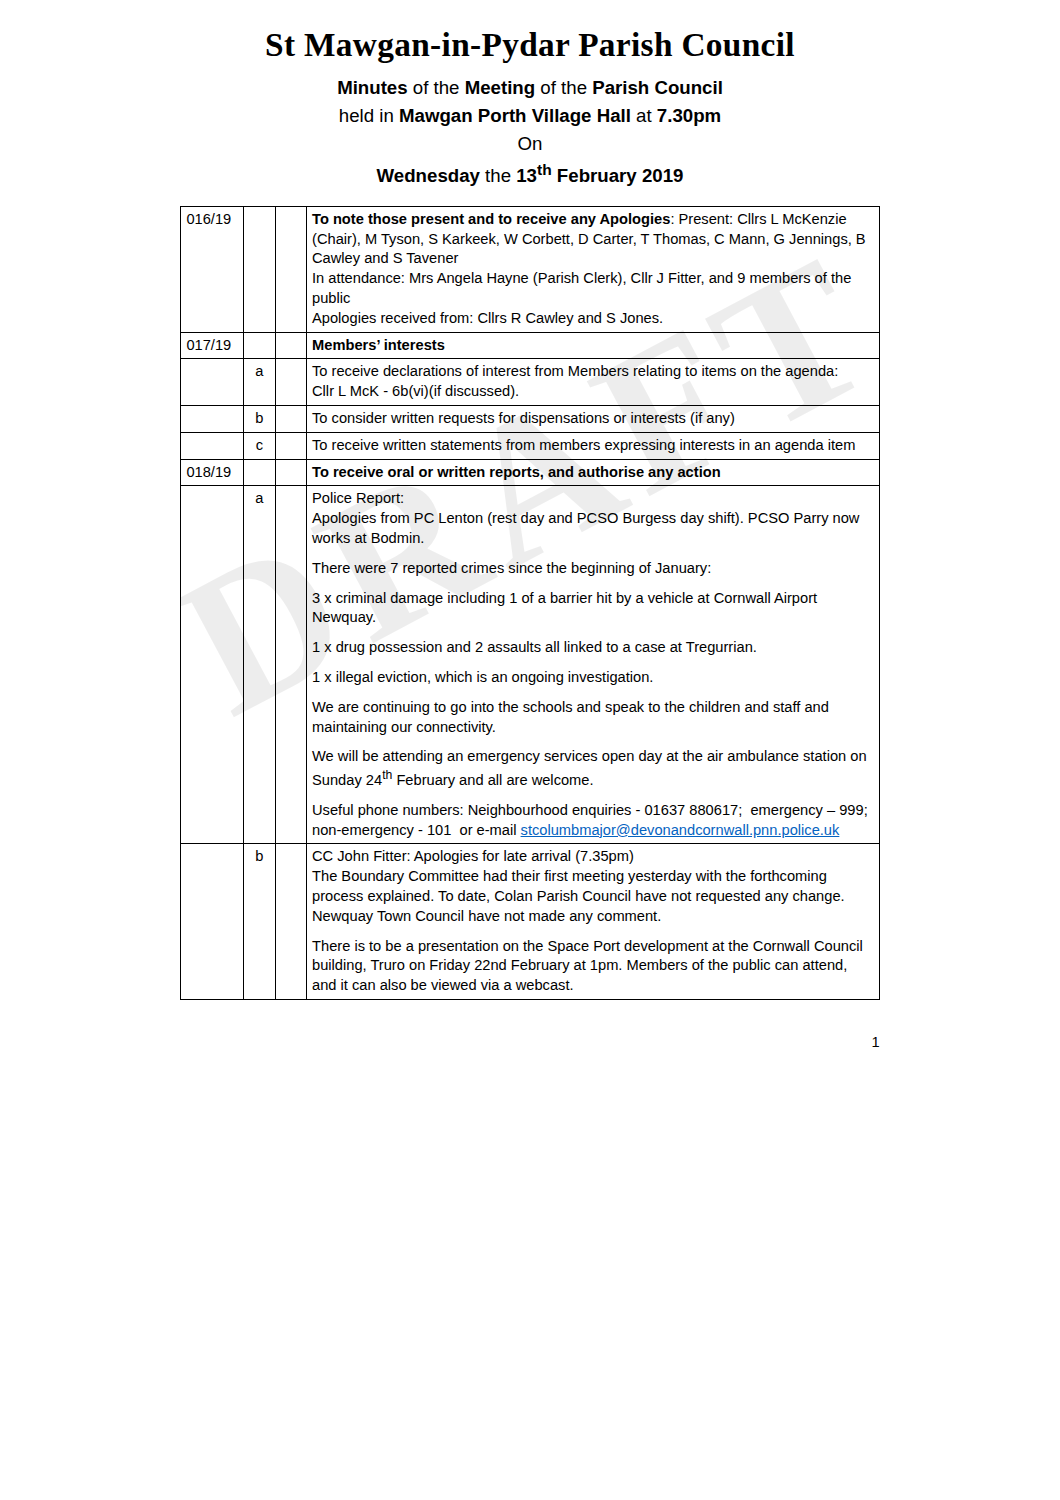DRAFT
St Mawgan-in-Pydar Parish Council
Minutes of the Meeting of the Parish Council
held in Mawgan Porth Village Hall at 7.30pm
On
Wednesday the 13th February 2019
| 016/19 | | | To note those present and to receive any Apologies : Present: Cllrs L McKenzie (Chair), M Tyson, S Karkeek, W Corbett, D Carter, T Thomas, C Mann, G Jennings, B Cawley and S Tavener In attendance: Mrs Angela Hayne (Parish Clerk), Cllr J Fitter, and 9 members of the public Apologies received from: Cllrs R Cawley and S Jones. |
| 017/19 | | | Members’ interests |
| | a | | To receive declarations of interest from Members relating to items on the agenda: Cllr L McK - 6b(vi)(if discussed). |
| | b | | To consider written requests for dispensations or interests (if any) |
| | c | | To receive written statements from members expressing interests in an agenda item |
| 018/19 | | | To receive oral or written reports, and authorise any action |
| | a | | Police Report: Apologies from PC Lenton (rest day and PCSO Burgess day shift). PCSO Parry now works at Bodmin. There were 7 reported crimes since the beginning of January: 3 x criminal damage including 1 of a barrier hit by a vehicle at Cornwall Airport Newquay. 1 x drug possession and 2 assaults all linked to a case at Tregurrian. 1 x illegal eviction, which is an ongoing investigation. We are continuing to go into the schools and speak to the children and staff and maintaining our connectivity. We will be attending an emergency services open day at the air ambulance station on Sunday 24 th February and all are welcome. Useful phone numbers: Neighbourhood enquiries - 01637 880617; emergency – 999; non-emergency - 101 or e-mail stcolumbmajor@devonandcornwall.pnn.police.uk |
| | b | | CC John Fitter: Apologies for late arrival (7.35pm) The Boundary Committee had their first meeting yesterday with the forthcoming process explained. To date, Colan Parish Council have not requested any change. Newquay Town Council have not made any comment. There is to be a presentation on the Space Port development at the Cornwall Council building, Truro on Friday 22nd February at 1pm. Members of the public can attend, and it can also be viewed via a webcast. |
1